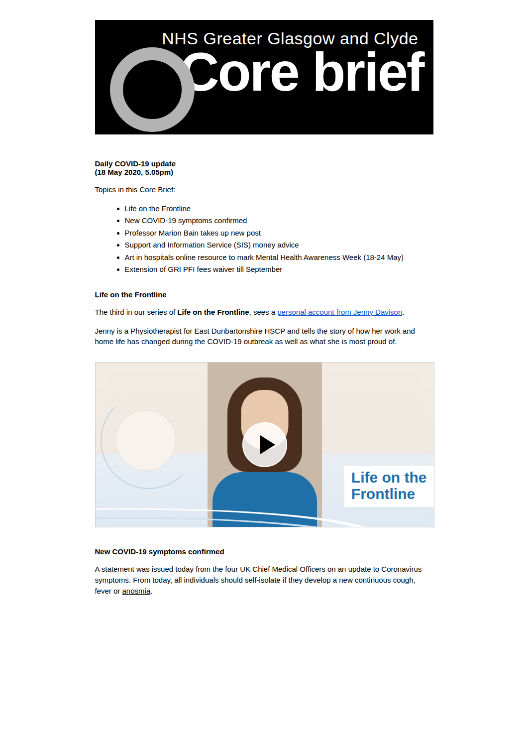NHS Greater Glasgow and Clyde
Core brief
Daily COVID-19 update (18 May 2020, 5.05pm)
Topics in this Core Brief:
Life on the Frontline
New COVID-19 symptoms confirmed
Professor Marion Bain takes up new post
Support and Information Service (SIS) money advice
Art in hospitals online resource to mark Mental Health Awareness Week (18-24 May)
Extension of GRI PFI fees waiver till September
Life on the Frontline
The third in our series of Life on the Frontline, sees a personal account from Jenny Davison.
Jenny is a Physiotherapist for East Dunbartonshire HSCP and tells the story of how her work and home life has changed during the COVID-19 outbreak as well as what she is most proud of.
Life on the
Frontline
New COVID-19 symptoms confirmed
A statement was issued today from the four UK Chief Medical Officers on an update to Coronavirus symptoms. From today, all individuals should self-isolate if they develop a new continuous cough, fever or anosmia.